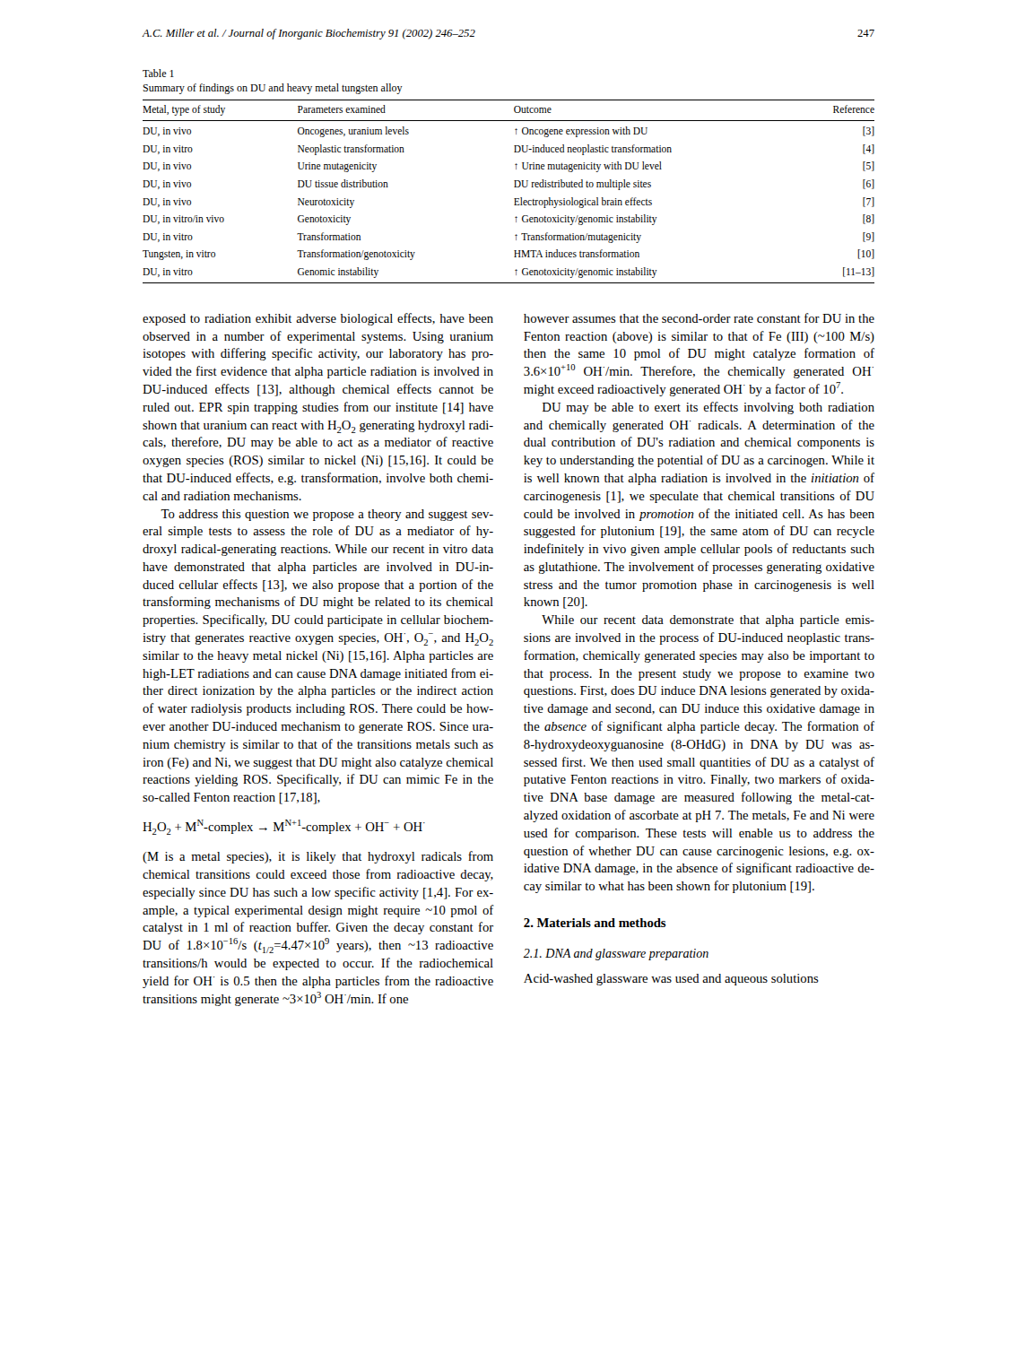A.C. Miller et al. / Journal of Inorganic Biochemistry 91 (2002) 246–252 247
Table 1 Summary of findings on DU and heavy metal tungsten alloy
| Metal, type of study | Parameters examined | Outcome | Reference |
| --- | --- | --- | --- |
| DU, in vivo | Oncogenes, uranium levels | Oncogene expression with DU | [3] |
| DU, in vitro | Neoplastic transformation | DU-induced neoplastic transformation | [4] |
| DU, in vivo | Urine mutagenicity | Urine mutagenicity with DU level | [5] |
| DU, in vivo | DU tissue distribution | DU redistributed to multiple sites | [6] |
| DU, in vivo | Neurotoxicity | Electrophysiological brain effects | [7] |
| DU, in vitro/in vivo | Genotoxicity | Genotoxicity/genomic instability | [8] |
| DU, in vitro | Transformation | Transformation/mutagenicity | [9] |
| Tungsten, in vitro | Transformation/genotoxicity | HMTA induces transformation | [10] |
| DU, in vitro | Genomic instability | Genotoxicity/genomic instability | [11–13] |
exposed to radiation exhibit adverse biological effects, have been observed in a number of experimental systems. Using uranium isotopes with differing specific activity, our laboratory has provided the first evidence that alpha particle radiation is involved in DU-induced effects [13], although chemical effects cannot be ruled out. EPR spin trapping studies from our institute [14] have shown that uranium can react with H2O2 generating hydroxyl radicals, therefore, DU may be able to act as a mediator of reactive oxygen species (ROS) similar to nickel (Ni) [15,16]. It could be that DU-induced effects, e.g. transformation, involve both chemical and radiation mechanisms.
To address this question we propose a theory and suggest several simple tests to assess the role of DU as a mediator of hydroxyl radical-generating reactions. While our recent in vitro data have demonstrated that alpha particles are involved in DU-induced cellular effects [13], we also propose that a portion of the transforming mechanisms of DU might be related to its chemical properties. Specifically, DU could participate in cellular biochemistry that generates reactive oxygen species, OH·, O2−, and H2O2 similar to the heavy metal nickel (Ni) [15,16]. Alpha particles are high-LET radiations and can cause DNA damage initiated from either direct ionization by the alpha particles or the indirect action of water radiolysis products including ROS. There could be however another DU-induced mechanism to generate ROS. Since uranium chemistry is similar to that of the transitions metals such as iron (Fe) and Ni, we suggest that DU might also catalyze chemical reactions yielding ROS. Specifically, if DU can mimic Fe in the so-called Fenton reaction [17,18],
H2O2 + MN-complex → MN+1-complex + OH− + OH·
(M is a metal species), it is likely that hydroxyl radicals from chemical transitions could exceed those from radioactive decay, especially since DU has such a low specific activity [1,4]. For example, a typical experimental design might require ~10 pmol of catalyst in 1 ml of reaction buffer. Given the decay constant for DU of 1.8×10−16/s (t1/2=4.47×109 years), then ~13 radioactive transitions/h would be expected to occur. If the radiochemical yield for OH· is 0.5 then the alpha particles from the radioactive transitions might generate ~3×103 OH·/min. If one
however assumes that the second-order rate constant for DU in the Fenton reaction (above) is similar to that of Fe (III) (~100 M/s) then the same 10 pmol of DU might catalyze formation of 3.6×10+10 OH·/min. Therefore, the chemically generated OH· might exceed radioactively generated OH· by a factor of 107.
DU may be able to exert its effects involving both radiation and chemically generated OH· radicals. A determination of the dual contribution of DU's radiation and chemical components is key to understanding the potential of DU as a carcinogen. While it is well known that alpha radiation is involved in the initiation of carcinogenesis [1], we speculate that chemical transitions of DU could be involved in promotion of the initiated cell. As has been suggested for plutonium [19], the same atom of DU can recycle indefinitely in vivo given ample cellular pools of reductants such as glutathione. The involvement of processes generating oxidative stress and the tumor promotion phase in carcinogenesis is well known [20].
While our recent data demonstrate that alpha particle emissions are involved in the process of DU-induced neoplastic transformation, chemically generated species may also be important to that process. In the present study we propose to examine two questions. First, does DU induce DNA lesions generated by oxidative damage and second, can DU induce this oxidative damage in the absence of significant alpha particle decay. The formation of 8-hydroxydeoxyguanosine (8-OHdG) in DNA by DU was assessed first. We then used small quantities of DU as a catalyst of putative Fenton reactions in vitro. Finally, two markers of oxidative DNA base damage are measured following the metal-catalyzed oxidation of ascorbate at pH 7. The metals, Fe and Ni were used for comparison. These tests will enable us to address the question of whether DU can cause carcinogenic lesions, e.g. oxidative DNA damage, in the absence of significant radioactive decay similar to what has been shown for plutonium [19].
2. Materials and methods
2.1. DNA and glassware preparation
Acid-washed glassware was used and aqueous solutions